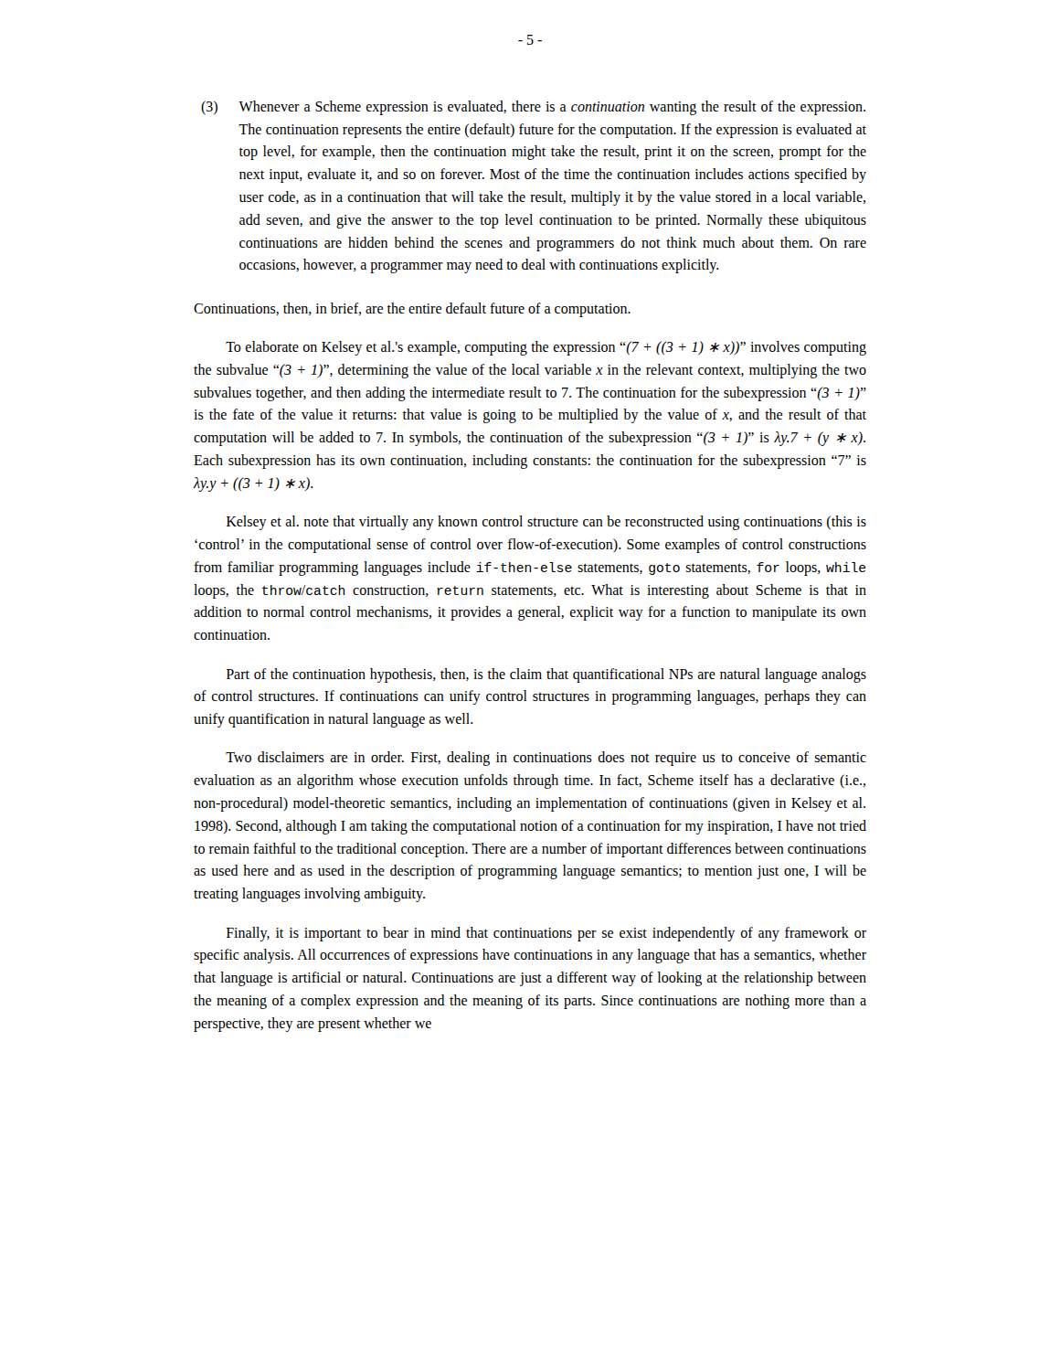- 5 -
(3)
Whenever a Scheme expression is evaluated, there is a continuation wanting the result of the expression. The continuation represents the entire (default) future for the computation. If the expression is evaluated at top level, for example, then the continuation might take the result, print it on the screen, prompt for the next input, evaluate it, and so on forever. Most of the time the continuation includes actions specified by user code, as in a continuation that will take the result, multiply it by the value stored in a local variable, add seven, and give the answer to the top level continuation to be printed. Normally these ubiquitous continuations are hidden behind the scenes and programmers do not think much about them. On rare occasions, however, a programmer may need to deal with continuations explicitly.
Continuations, then, in brief, are the entire default future of a computation.
To elaborate on Kelsey et al.'s example, computing the expression “(7 + ((3 + 1) ∗ x))” involves computing the subvalue “(3 + 1)”, determining the value of the local variable x in the relevant context, multiplying the two subvalues together, and then adding the intermediate result to 7. The continuation for the subexpression “(3 + 1)” is the fate of the value it returns: that value is going to be multiplied by the value of x, and the result of that computation will be added to 7. In symbols, the continuation of the subexpression “(3 + 1)” is λy.7 + (y ∗ x). Each subexpression has its own continuation, including constants: the continuation for the subexpression “7” is λy.y + ((3 + 1) ∗ x).
Kelsey et al. note that virtually any known control structure can be reconstructed using continuations (this is ‘control’ in the computational sense of control over flow-of-execution). Some examples of control constructions from familiar programming languages include if-then-else statements, goto statements, for loops, while loops, the throw/catch construction, return statements, etc. What is interesting about Scheme is that in addition to normal control mechanisms, it provides a general, explicit way for a function to manipulate its own continuation.
Part of the continuation hypothesis, then, is the claim that quantificational NPs are natural language analogs of control structures. If continuations can unify control structures in programming languages, perhaps they can unify quantification in natural language as well.
Two disclaimers are in order. First, dealing in continuations does not require us to conceive of semantic evaluation as an algorithm whose execution unfolds through time. In fact, Scheme itself has a declarative (i.e., non-procedural) model-theoretic semantics, including an implementation of continuations (given in Kelsey et al. 1998). Second, although I am taking the computational notion of a continuation for my inspiration, I have not tried to remain faithful to the traditional conception. There are a number of important differences between continuations as used here and as used in the description of programming language semantics; to mention just one, I will be treating languages involving ambiguity.
Finally, it is important to bear in mind that continuations per se exist independently of any framework or specific analysis. All occurrences of expressions have continuations in any language that has a semantics, whether that language is artificial or natural. Continuations are just a different way of looking at the relationship between the meaning of a complex expression and the meaning of its parts. Since continuations are nothing more than a perspective, they are present whether we